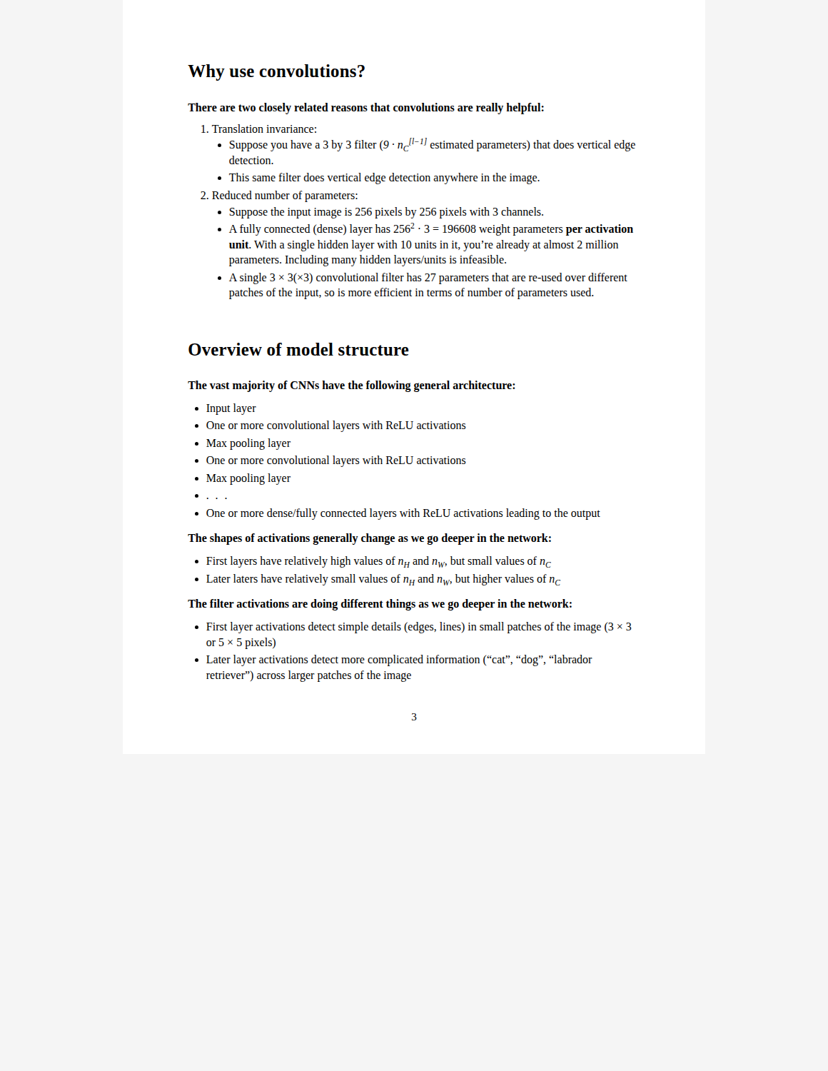Why use convolutions?
There are two closely related reasons that convolutions are really helpful:
Translation invariance:
Suppose you have a 3 by 3 filter (9 · nC[l−1] estimated parameters) that does vertical edge detection.
This same filter does vertical edge detection anywhere in the image.
Reduced number of parameters:
Suppose the input image is 256 pixels by 256 pixels with 3 channels.
A fully connected (dense) layer has 2562 · 3 = 196608 weight parameters per activation unit. With a single hidden layer with 10 units in it, you’re already at almost 2 million parameters. Including many hidden layers/units is infeasible.
A single 3 × 3(×3) convolutional filter has 27 parameters that are re-used over different patches of the input, so is more efficient in terms of number of parameters used.
Overview of model structure
The vast majority of CNNs have the following general architecture:
Input layer
One or more convolutional layers with ReLU activations
Max pooling layer
One or more convolutional layers with ReLU activations
Max pooling layer
. . .
One or more dense/fully connected layers with ReLU activations leading to the output
The shapes of activations generally change as we go deeper in the network:
First layers have relatively high values of nH and nW, but small values of nC
Later laters have relatively small values of nH and nW, but higher values of nC
The filter activations are doing different things as we go deeper in the network:
First layer activations detect simple details (edges, lines) in small patches of the image (3 × 3 or 5 × 5 pixels)
Later layer activations detect more complicated information (“cat”, “dog”, “labrador retriever”) across larger patches of the image
3